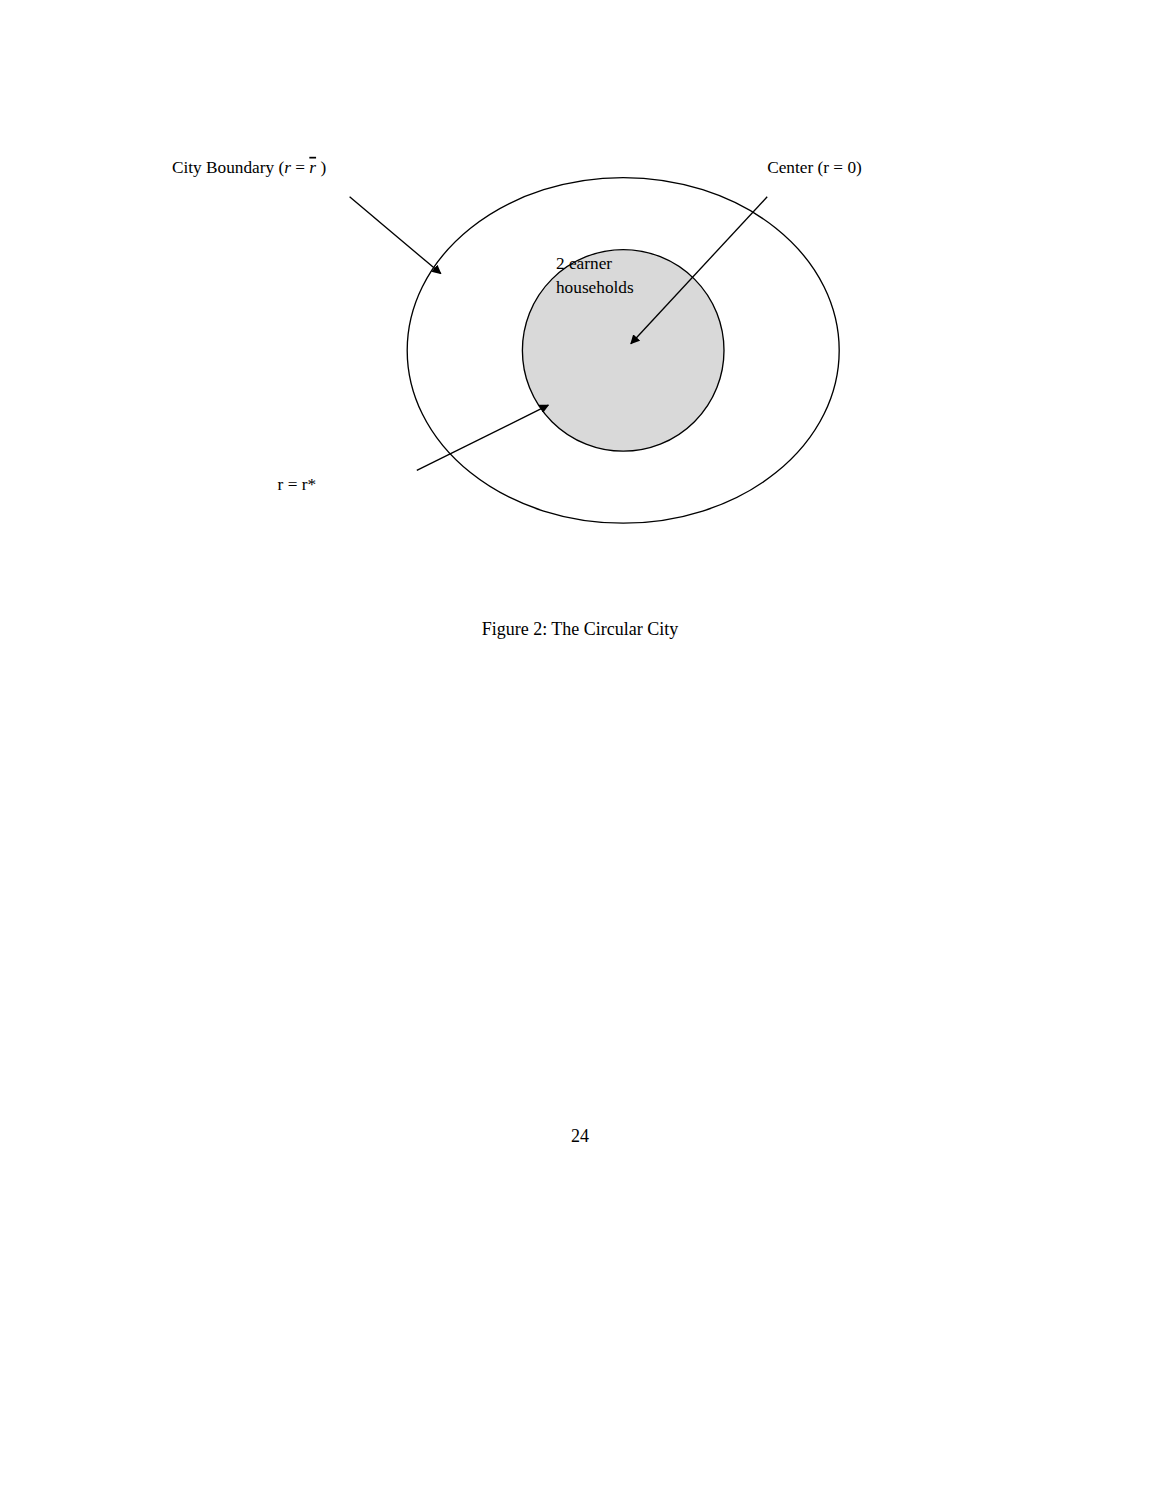City Boundary (r = r ) Center (r = 0) 2 earner households r = r*
Figure 2: The Circular City
24